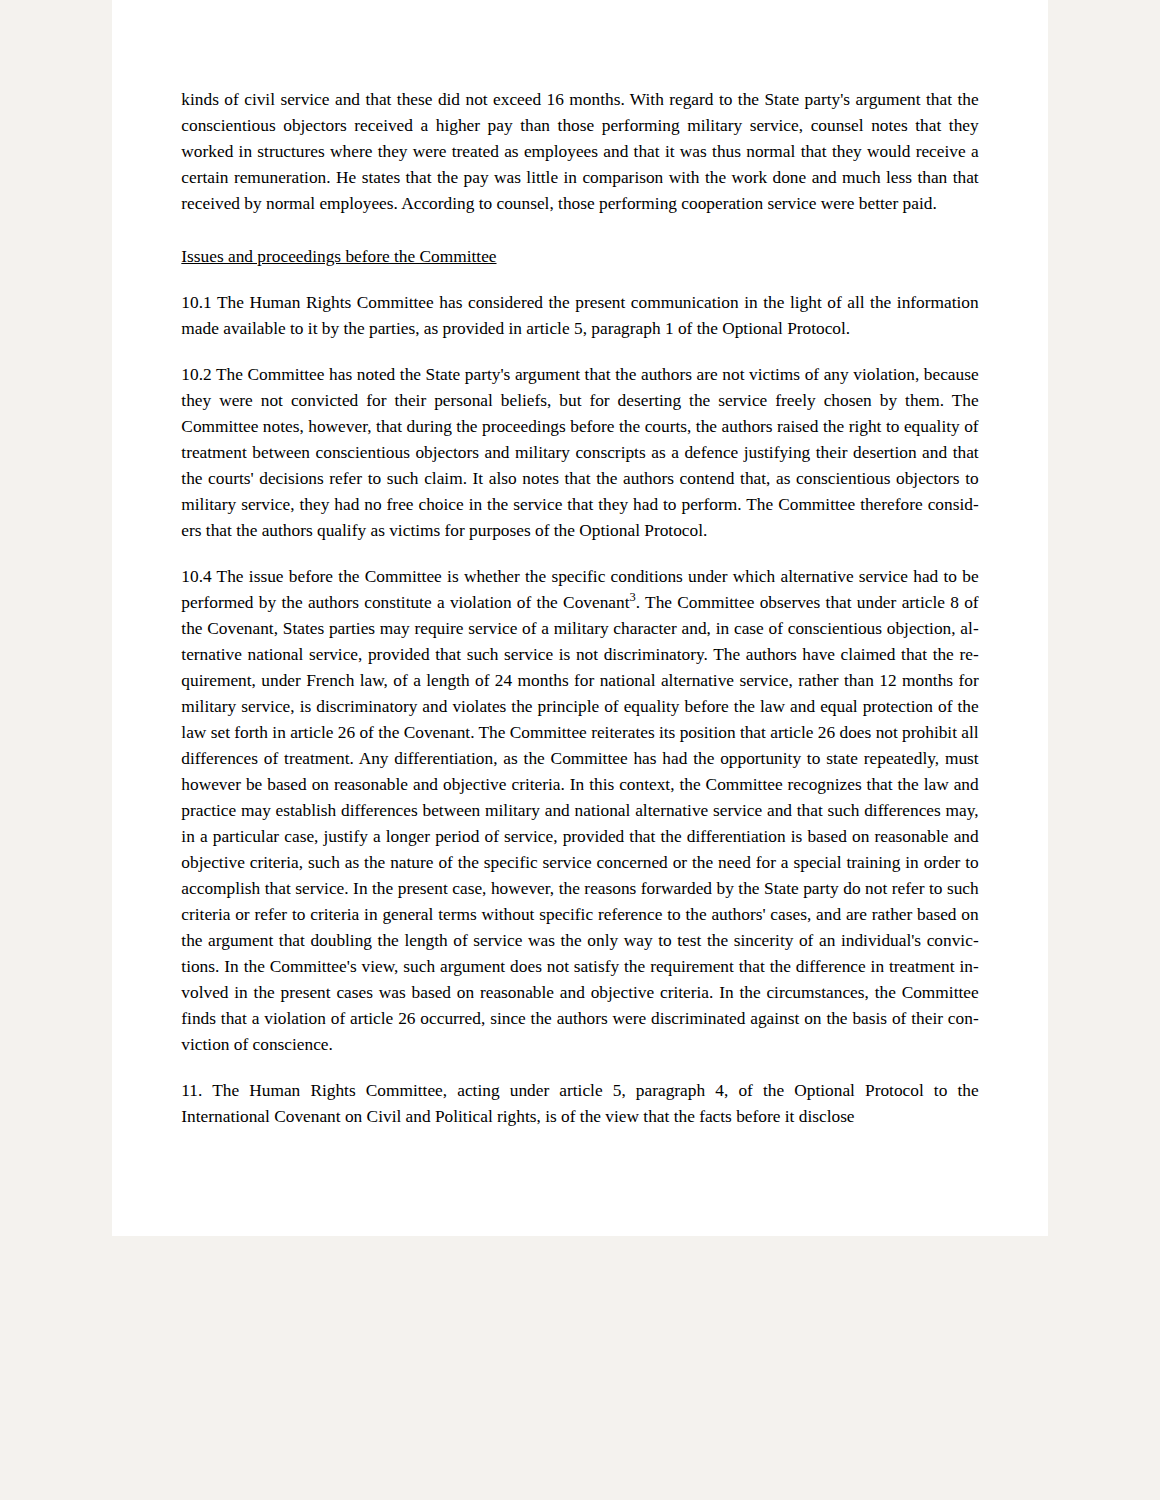kinds of civil service and that these did not exceed 16 months. With regard to the State party's argument that the conscientious objectors received a higher pay than those performing military service, counsel notes that they worked in structures where they were treated as employees and that it was thus normal that they would receive a certain remuneration. He states that the pay was little in comparison with the work done and much less than that received by normal employees. According to counsel, those performing cooperation service were better paid.
Issues and proceedings before the Committee
10.1 The Human Rights Committee has considered the present communication in the light of all the information made available to it by the parties, as provided in article 5, paragraph 1 of the Optional Protocol.
10.2 The Committee has noted the State party's argument that the authors are not victims of any violation, because they were not convicted for their personal beliefs, but for deserting the service freely chosen by them. The Committee notes, however, that during the proceedings before the courts, the authors raised the right to equality of treatment between conscientious objectors and military conscripts as a defence justifying their desertion and that the courts' decisions refer to such claim. It also notes that the authors contend that, as conscientious objectors to military service, they had no free choice in the service that they had to perform. The Committee therefore considers that the authors qualify as victims for purposes of the Optional Protocol.
10.4 The issue before the Committee is whether the specific conditions under which alternative service had to be performed by the authors constitute a violation of the Covenant3. The Committee observes that under article 8 of the Covenant, States parties may require service of a military character and, in case of conscientious objection, alternative national service, provided that such service is not discriminatory. The authors have claimed that the requirement, under French law, of a length of 24 months for national alternative service, rather than 12 months for military service, is discriminatory and violates the principle of equality before the law and equal protection of the law set forth in article 26 of the Covenant. The Committee reiterates its position that article 26 does not prohibit all differences of treatment. Any differentiation, as the Committee has had the opportunity to state repeatedly, must however be based on reasonable and objective criteria. In this context, the Committee recognizes that the law and practice may establish differences between military and national alternative service and that such differences may, in a particular case, justify a longer period of service, provided that the differentiation is based on reasonable and objective criteria, such as the nature of the specific service concerned or the need for a special training in order to accomplish that service. In the present case, however, the reasons forwarded by the State party do not refer to such criteria or refer to criteria in general terms without specific reference to the authors' cases, and are rather based on the argument that doubling the length of service was the only way to test the sincerity of an individual's convictions. In the Committee's view, such argument does not satisfy the requirement that the difference in treatment involved in the present cases was based on reasonable and objective criteria. In the circumstances, the Committee finds that a violation of article 26 occurred, since the authors were discriminated against on the basis of their conviction of conscience.
11. The Human Rights Committee, acting under article 5, paragraph 4, of the Optional Protocol to the International Covenant on Civil and Political rights, is of the view that the facts before it disclose